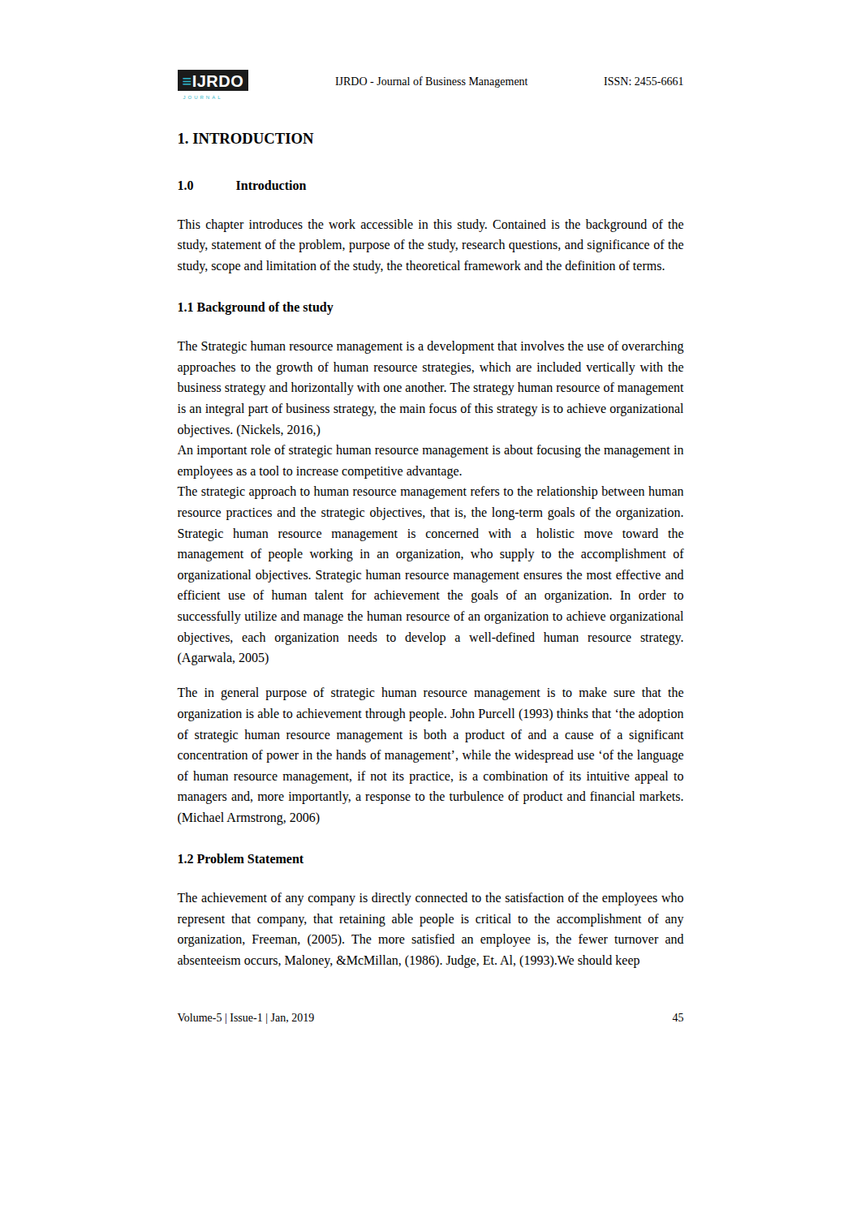≡IJRDO JOURNAL
IJRDO - Journal of Business Management
ISSN: 2455-6661
1. INTRODUCTION
1.0 Introduction
This chapter introduces the work accessible in this study. Contained is the background of the study, statement of the problem, purpose of the study, research questions, and significance of the study, scope and limitation of the study, the theoretical framework and the definition of terms.
1.1 Background of the study
The Strategic human resource management is a development that involves the use of overarching approaches to the growth of human resource strategies, which are included vertically with the business strategy and horizontally with one another. The strategy human resource of management is an integral part of business strategy, the main focus of this strategy is to achieve organizational objectives. (Nickels, 2016,)
An important role of strategic human resource management is about focusing the management in employees as a tool to increase competitive advantage.
The strategic approach to human resource management refers to the relationship between human resource practices and the strategic objectives, that is, the long-term goals of the organization. Strategic human resource management is concerned with a holistic move toward the management of people working in an organization, who supply to the accomplishment of organizational objectives. Strategic human resource management ensures the most effective and efficient use of human talent for achievement the goals of an organization. In order to successfully utilize and manage the human resource of an organization to achieve organizational objectives, each organization needs to develop a well-defined human resource strategy. (Agarwala, 2005)
The in general purpose of strategic human resource management is to make sure that the organization is able to achievement through people. John Purcell (1993) thinks that ‘the adoption of strategic human resource management is both a product of and a cause of a significant concentration of power in the hands of management’, while the widespread use ‘of the language of human resource management, if not its practice, is a combination of its intuitive appeal to managers and, more importantly, a response to the turbulence of product and financial markets. (Michael Armstrong, 2006)
1.2 Problem Statement
The achievement of any company is directly connected to the satisfaction of the employees who represent that company, that retaining able people is critical to the accomplishment of any organization, Freeman, (2005). The more satisfied an employee is, the fewer turnover and absenteeism occurs, Maloney, &McMillan, (1986). Judge, Et. Al, (1993).We should keep
Volume-5 | Issue-1 | Jan, 2019
45